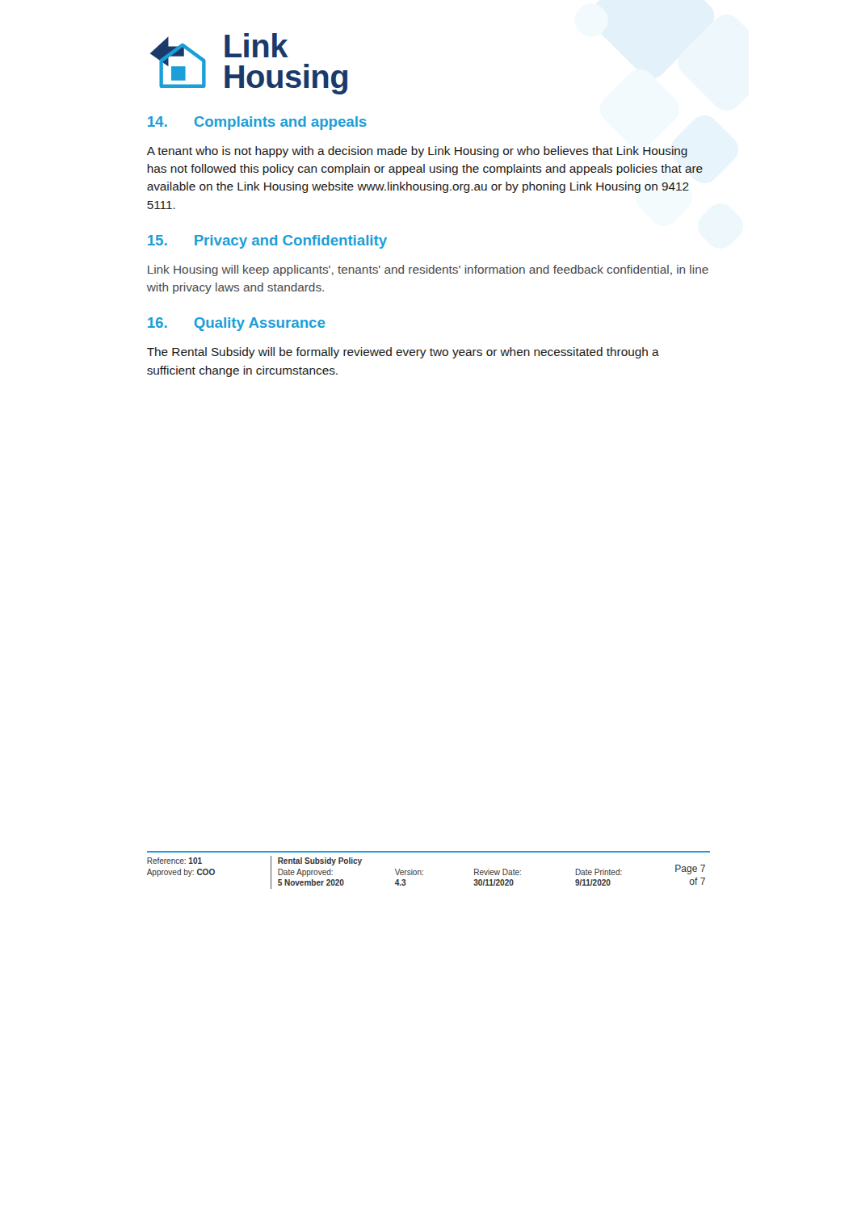Link Housing
14. Complaints and appeals
A tenant who is not happy with a decision made by Link Housing or who believes that Link Housing has not followed this policy can complain or appeal using the complaints and appeals policies that are available on the Link Housing website www.linkhousing.org.au or by phoning Link Housing on 9412 5111.
15. Privacy and Confidentiality
Link Housing will keep applicants', tenants' and residents' information and feedback confidential, in line with privacy laws and standards.
16. Quality Assurance
The Rental Subsidy will be formally reviewed every two years or when necessitated through a sufficient change in circumstances.
| Reference: 101 Approved by: COO | Rental Subsidy Policy Date Approved: 5 November 2020 | Version: 4.3 | Review Date: 30/11/2020 | Date Printed: 9/11/2020 | Page 7 of 7 |